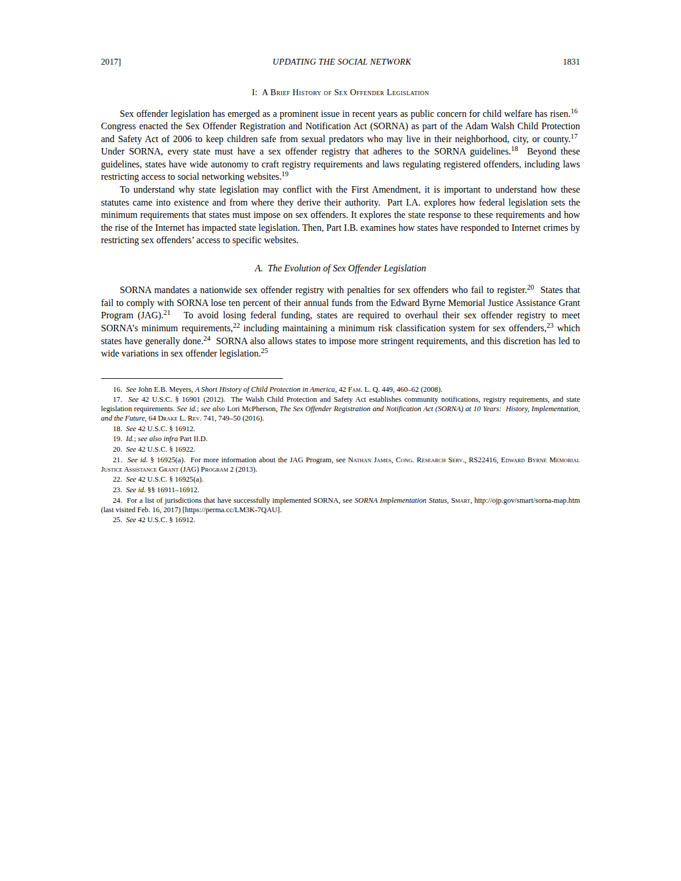2017] UPDATING THE SOCIAL NETWORK 1831
I: A Brief History of Sex Offender Legislation
Sex offender legislation has emerged as a prominent issue in recent years as public concern for child welfare has risen.16 Congress enacted the Sex Offender Registration and Notification Act (SORNA) as part of the Adam Walsh Child Protection and Safety Act of 2006 to keep children safe from sexual predators who may live in their neighborhood, city, or county.17 Under SORNA, every state must have a sex offender registry that adheres to the SORNA guidelines.18 Beyond these guidelines, states have wide autonomy to craft registry requirements and laws regulating registered offenders, including laws restricting access to social networking websites.19
To understand why state legislation may conflict with the First Amendment, it is important to understand how these statutes came into existence and from where they derive their authority. Part I.A. explores how federal legislation sets the minimum requirements that states must impose on sex offenders. It explores the state response to these requirements and how the rise of the Internet has impacted state legislation. Then, Part I.B. examines how states have responded to Internet crimes by restricting sex offenders’ access to specific websites.
A. The Evolution of Sex Offender Legislation
SORNA mandates a nationwide sex offender registry with penalties for sex offenders who fail to register.20 States that fail to comply with SORNA lose ten percent of their annual funds from the Edward Byrne Memorial Justice Assistance Grant Program (JAG).21 To avoid losing federal funding, states are required to overhaul their sex offender registry to meet SORNA’s minimum requirements,22 including maintaining a minimum risk classification system for sex offenders,23 which states have generally done.24 SORNA also allows states to impose more stringent requirements, and this discretion has led to wide variations in sex offender legislation.25
16. See John E.B. Meyers, A Short History of Child Protection in America, 42 Fam. L. Q. 449, 460–62 (2008).
17. See 42 U.S.C. § 16901 (2012). The Walsh Child Protection and Safety Act establishes community notifications, registry requirements, and state legislation requirements. See id.; see also Lori McPherson, The Sex Offender Registration and Notification Act (SORNA) at 10 Years: History, Implementation, and the Future, 64 Drake L. Rev. 741, 749–50 (2016).
18. See 42 U.S.C. § 16912.
19. Id.; see also infra Part II.D.
20. See 42 U.S.C. § 16922.
21. See id. § 16925(a). For more information about the JAG Program, see Nathan James, Cong. Research Serv., RS22416, Edward Byrne Memorial Justice Assistance Grant (JAG) Program 2 (2013).
22. See 42 U.S.C. § 16925(a).
23. See id. §§ 16911–16912.
24. For a list of jurisdictions that have successfully implemented SORNA, see SORNA Implementation Status, Smart, http://ojp.gov/smart/sorna-map.htm (last visited Feb. 16, 2017) [https://perma.cc/LM3K-7QAU].
25. See 42 U.S.C. § 16912.